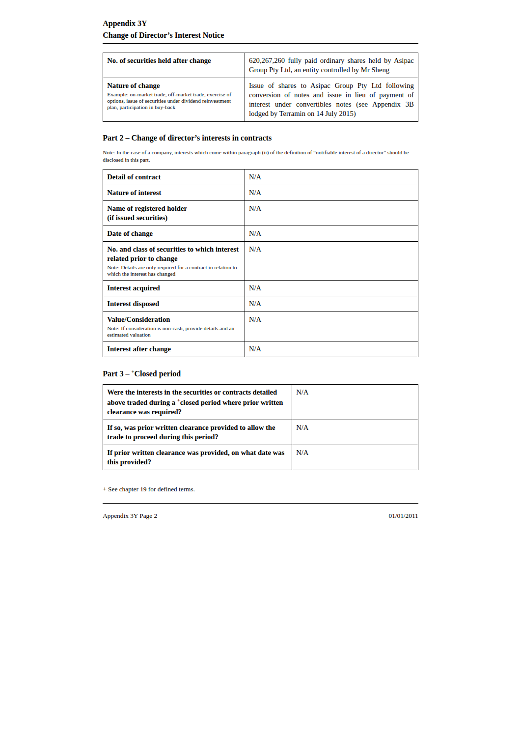Appendix 3Y
Change of Director’s Interest Notice
| No. of securities held after change | 620,267,260 fully paid ordinary shares held by Asipac Group Pty Ltd, an entity controlled by Mr Sheng |
| Nature of change Example: on-market trade, off-market trade, exercise of options, issue of securities under dividend reinvestment plan, participation in buy-back | Issue of shares to Asipac Group Pty Ltd following conversion of notes and issue in lieu of payment of interest under convertibles notes (see Appendix 3B lodged by Terramin on 14 July 2015) |
Part 2 – Change of director’s interests in contracts
Note: In the case of a company, interests which come within paragraph (ii) of the definition of “notifiable interest of a director” should be disclosed in this part.
| Detail of contract | N/A |
| Nature of interest | N/A |
| Name of registered holder (if issued securities) | N/A |
| Date of change | N/A |
| No. and class of securities to which interest related prior to change Note: Details are only required for a contract in relation to which the interest has changed | N/A |
| Interest acquired | N/A |
| Interest disposed | N/A |
| Value/Consideration Note: If consideration is non-cash, provide details and an estimated valuation | N/A |
| Interest after change | N/A |
Part 3 – +Closed period
| Were the interests in the securities or contracts detailed above traded during a + closed period where prior written clearance was required? | N/A |
| If so, was prior written clearance provided to allow the trade to proceed during this period? | N/A |
| If prior written clearance was provided, on what date was this provided? | N/A |
+ See chapter 19 for defined terms.
Appendix 3Y Page 2 01/01/2011